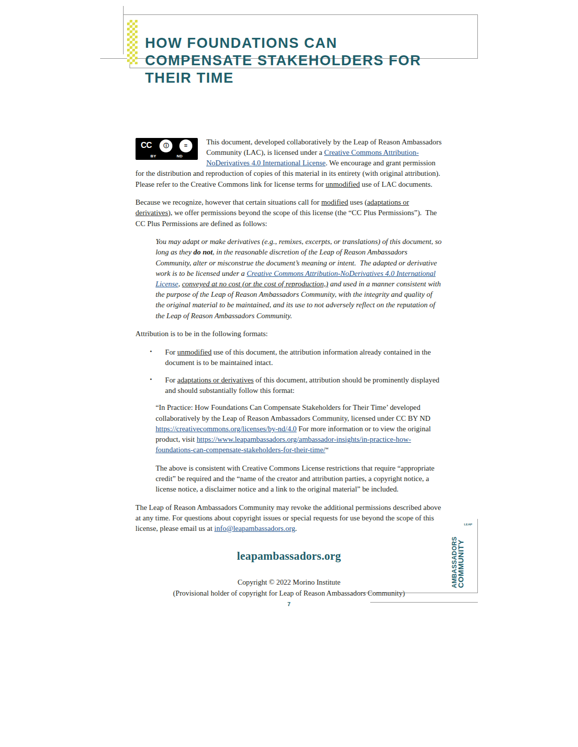How Foundations Can Compensate Stakeholders for Their Time
CC ⓘ =
BY ND
This document, developed collaboratively by the Leap of Reason Ambassadors Community (LAC), is licensed under a Creative Commons Attribution-NoDerivatives 4.0 International License. We encourage and grant permission for the distribution and reproduction of copies of this material in its entirety (with original attribution). Please refer to the Creative Commons link for license terms for unmodified use of LAC documents.
Because we recognize, however that certain situations call for modified uses (adaptations or derivatives), we offer permissions beyond the scope of this license (the “CC Plus Permissions”). The CC Plus Permissions are defined as follows:
You may adapt or make derivatives (e.g., remixes, excerpts, or translations) of this document, so long as they do not, in the reasonable discretion of the Leap of Reason Ambassadors Community, alter or misconstrue the document’s meaning or intent. The adapted or derivative work is to be licensed under a Creative Commons Attribution-NoDerivatives 4.0 International License, conveyed at no cost (or the cost of reproduction,) and used in a manner consistent with the purpose of the Leap of Reason Ambassadors Community, with the integrity and quality of the original material to be maintained, and its use to not adversely reflect on the reputation of the Leap of Reason Ambassadors Community.
Attribution is to be in the following formats:
For unmodified use of this document, the attribution information already contained in the document is to be maintained intact.
For adaptations or derivatives of this document, attribution should be prominently displayed and should substantially follow this format:
“In Practice: How Foundations Can Compensate Stakeholders for Their Time’ developed collaboratively by the Leap of Reason Ambassadors Community, licensed under CC BY ND https://creativecommons.org/licenses/by-nd/4.0 For more information or to view the original product, visit https://www.leapambassadors.org/ambassador-insights/in-practice-how-foundations-can-compensate-stakeholders-for-their-time/“
The above is consistent with Creative Commons License restrictions that require “appropriate credit” be required and the “name of the creator and attribution parties, a copyright notice, a license notice, a disclaimer notice and a link to the original material” be included.
The Leap of Reason Ambassadors Community may revoke the additional permissions described above at any time. For questions about copyright issues or special requests for use beyond the scope of this license, please email us at info@leapambassadors.org.
leapambassadors.org
Copyright © 2022 Morino Institute
(Provisional holder of copyright for Leap of Reason Ambassadors Community)
LEAP
AMBASSADORS
COMMUNITY
7